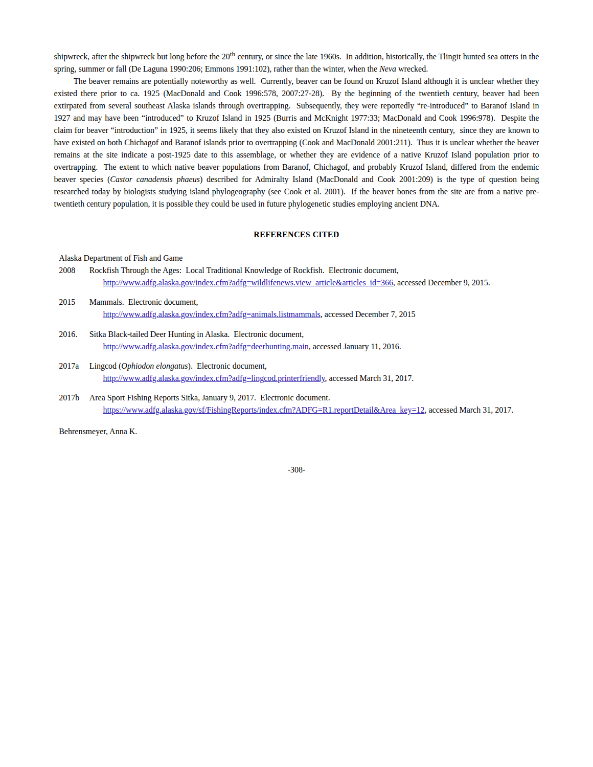shipwreck, after the shipwreck but long before the 20th century, or since the late 1960s. In addition, historically, the Tlingit hunted sea otters in the spring, summer or fall (De Laguna 1990:206; Emmons 1991:102), rather than the winter, when the Neva wrecked.
The beaver remains are potentially noteworthy as well. Currently, beaver can be found on Kruzof Island although it is unclear whether they existed there prior to ca. 1925 (MacDonald and Cook 1996:578, 2007:27-28). By the beginning of the twentieth century, beaver had been extirpated from several southeast Alaska islands through overtrapping. Subsequently, they were reportedly “re-introduced” to Baranof Island in 1927 and may have been “introduced” to Kruzof Island in 1925 (Burris and McKnight 1977:33; MacDonald and Cook 1996:978). Despite the claim for beaver “introduction” in 1925, it seems likely that they also existed on Kruzof Island in the nineteenth century, since they are known to have existed on both Chichagof and Baranof islands prior to overtrapping (Cook and MacDonald 2001:211). Thus it is unclear whether the beaver remains at the site indicate a post-1925 date to this assemblage, or whether they are evidence of a native Kruzof Island population prior to overtrapping. The extent to which native beaver populations from Baranof, Chichagof, and probably Kruzof Island, differed from the endemic beaver species (Castor canadensis phaeus) described for Admiralty Island (MacDonald and Cook 2001:209) is the type of question being researched today by biologists studying island phylogeography (see Cook et al. 2001). If the beaver bones from the site are from a native pre-twentieth century population, it is possible they could be used in future phylogenetic studies employing ancient DNA.
REFERENCES CITED
Alaska Department of Fish and Game
2008
Rockfish Through the Ages: Local Traditional Knowledge of Rockfish. Electronic document, http://www.adfg.alaska.gov/index.cfm?adfg=wildlifenews.view_article&articles_id=366, accessed December 9, 2015.
2015
Mammals. Electronic document, http://www.adfg.alaska.gov/index.cfm?adfg=animals.listmammals, accessed December 7, 2015
2016.
Sitka Black-tailed Deer Hunting in Alaska. Electronic document, http://www.adfg.alaska.gov/index.cfm?adfg=deerhunting.main, accessed January 11, 2016.
2017a
Lingcod (Ophiodon elongatus). Electronic document, http://www.adfg.alaska.gov/index.cfm?adfg=lingcod.printerfriendly, accessed March 31, 2017.
2017b
Area Sport Fishing Reports Sitka, January 9, 2017. Electronic document. https://www.adfg.alaska.gov/sf/FishingReports/index.cfm?ADFG=R1.reportDetail&Area_key=12, accessed March 31, 2017.
Behrensmeyer, Anna K.
-308-